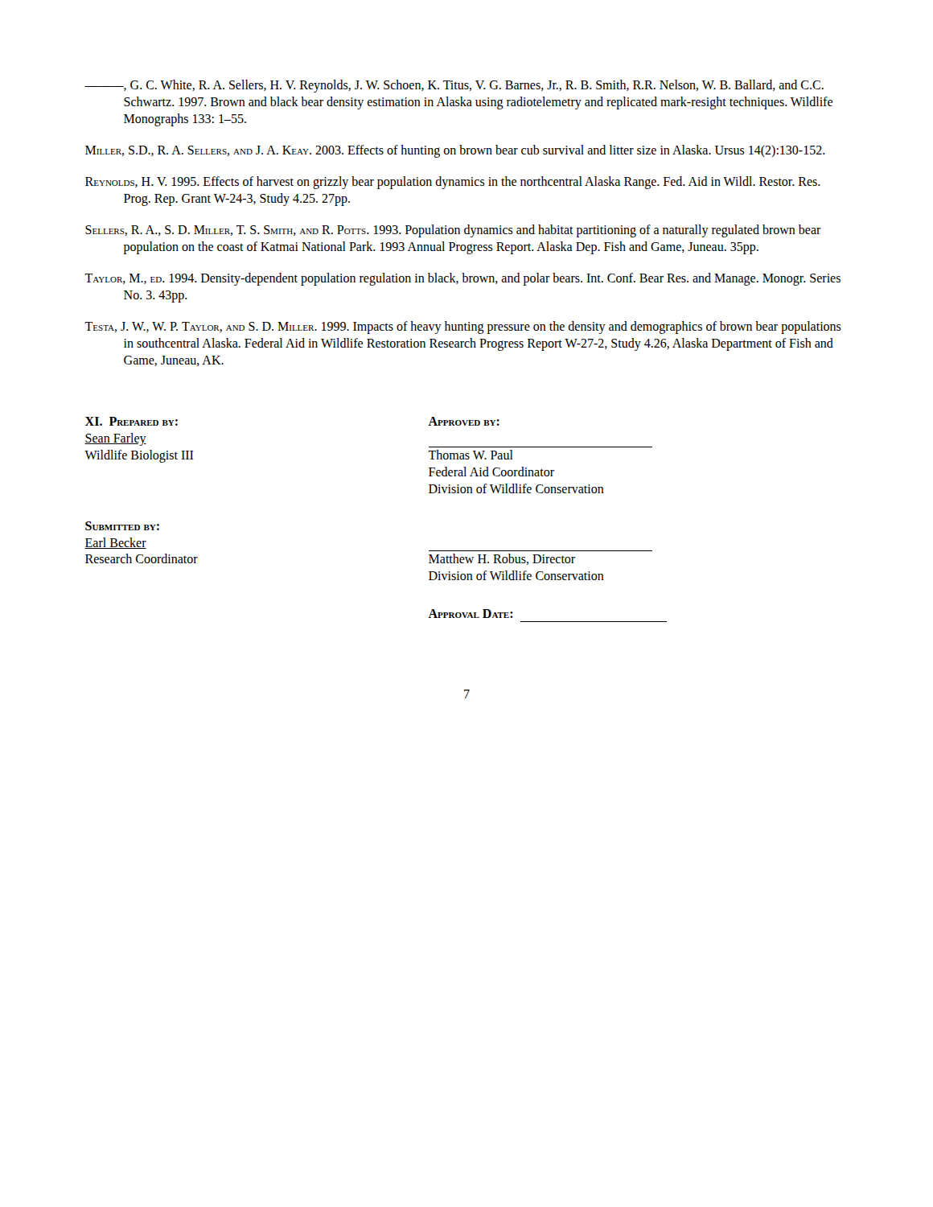———, G. C. White, R. A. Sellers, H. V. Reynolds, J. W. Schoen, K. Titus, V. G. Barnes, Jr., R. B. Smith, R.R. Nelson, W. B. Ballard, and C.C. Schwartz. 1997. Brown and black bear density estimation in Alaska using radiotelemetry and replicated mark-resight techniques. Wildlife Monographs 133: 1–55.
Miller, S.D., R. A. Sellers, and J. A. Keay. 2003. Effects of hunting on brown bear cub survival and litter size in Alaska. Ursus 14(2):130-152.
Reynolds, H. V. 1995. Effects of harvest on grizzly bear population dynamics in the northcentral Alaska Range. Fed. Aid in Wildl. Restor. Res. Prog. Rep. Grant W-24-3, Study 4.25. 27pp.
Sellers, R. A., S. D. Miller, T. S. Smith, and R. Potts. 1993. Population dynamics and habitat partitioning of a naturally regulated brown bear population on the coast of Katmai National Park. 1993 Annual Progress Report. Alaska Dep. Fish and Game, Juneau. 35pp.
Taylor, M., ed. 1994. Density-dependent population regulation in black, brown, and polar bears. Int. Conf. Bear Res. and Manage. Monogr. Series No. 3. 43pp.
Testa, J. W., W. P. Taylor, and S. D. Miller. 1999. Impacts of heavy hunting pressure on the density and demographics of brown bear populations in southcentral Alaska. Federal Aid in Wildlife Restoration Research Progress Report W-27-2, Study 4.26, Alaska Department of Fish and Game, Juneau, AK.
| XI. Prepared by: | Approved by: |
| Sean Farley | |
| Wildlife Biologist III | Thomas W. Paul |
| | Federal Aid Coordinator |
| | Division of Wildlife Conservation |
| Submitted by: | |
| Earl Becker | |
| Research Coordinator | Matthew H. Robus, Director |
| | Division of Wildlife Conservation |
| | Approval Date: |
7